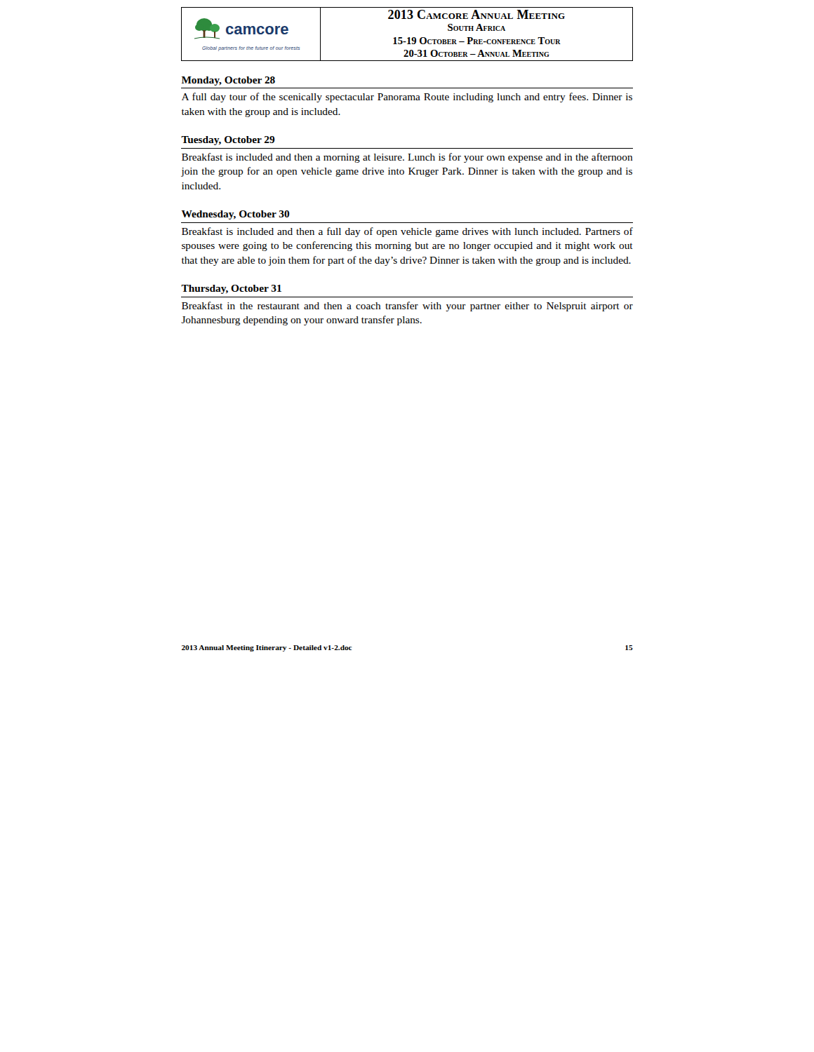| camcore Global partners for the future of our forests | 2013 Camcore Annual Meeting South Africa 15-19 October – Pre-conference Tour 20-31 October – Annual Meeting |
Monday, October 28
A full day tour of the scenically spectacular Panorama Route including lunch and entry fees. Dinner is taken with the group and is included.
Tuesday, October 29
Breakfast is included and then a morning at leisure. Lunch is for your own expense and in the afternoon join the group for an open vehicle game drive into Kruger Park. Dinner is taken with the group and is included.
Wednesday, October 30
Breakfast is included and then a full day of open vehicle game drives with lunch included. Partners of spouses were going to be conferencing this morning but are no longer occupied and it might work out that they are able to join them for part of the day’s drive? Dinner is taken with the group and is included.
Thursday, October 31
Breakfast in the restaurant and then a coach transfer with your partner either to Nelspruit airport or Johannesburg depending on your onward transfer plans.
2013 Annual Meeting Itinerary - Detailed v1-2.doc 15